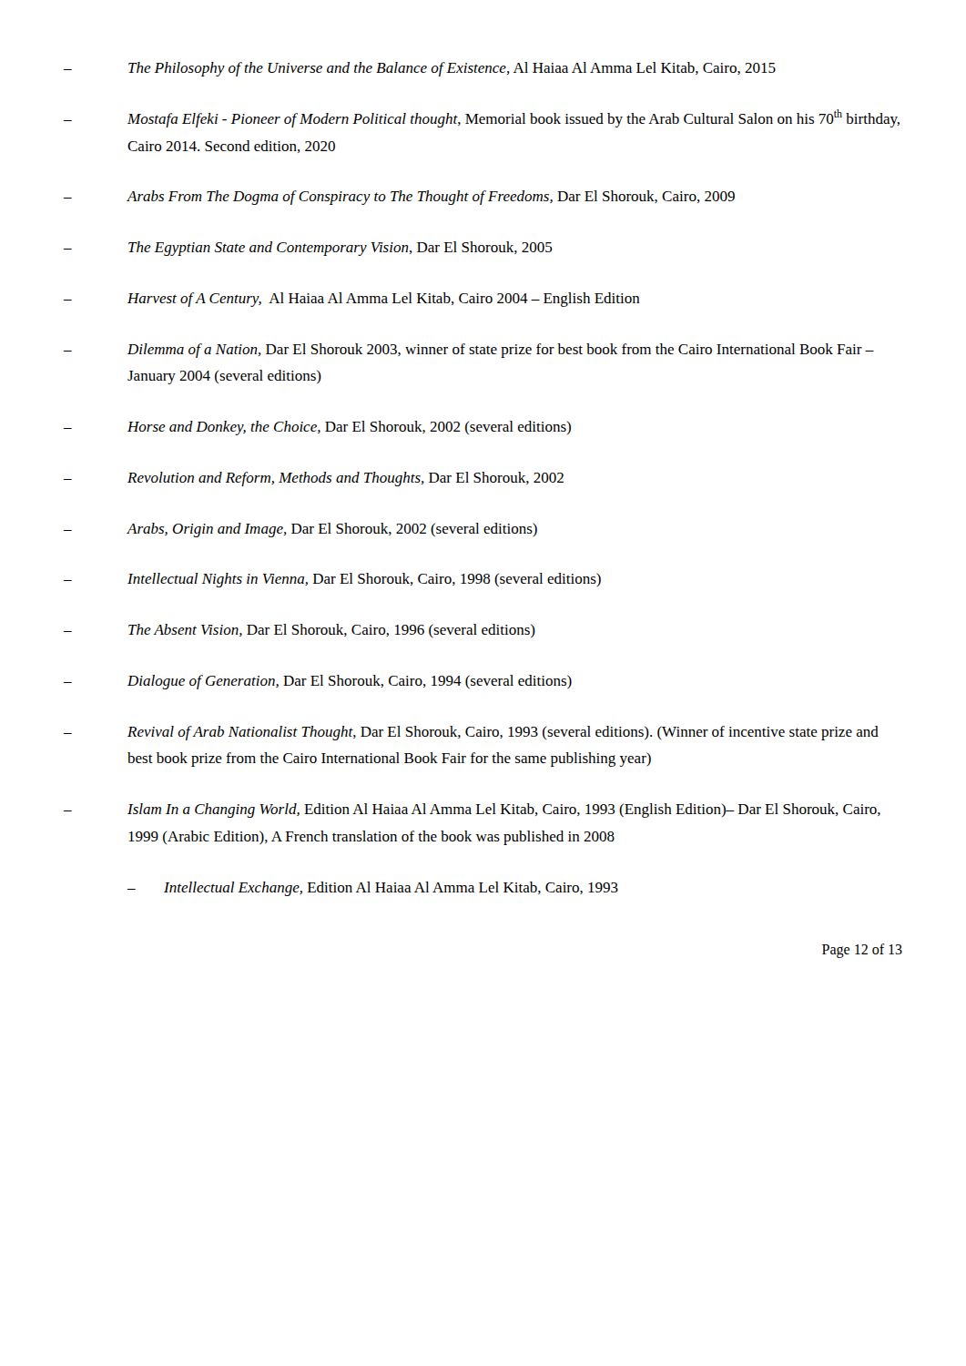The Philosophy of the Universe and the Balance of Existence, Al Haiaa Al Amma Lel Kitab, Cairo, 2015
Mostafa Elfeki - Pioneer of Modern Political thought, Memorial book issued by the Arab Cultural Salon on his 70th birthday, Cairo 2014. Second edition, 2020
Arabs From The Dogma of Conspiracy to The Thought of Freedoms, Dar El Shorouk, Cairo, 2009
The Egyptian State and Contemporary Vision, Dar El Shorouk, 2005
Harvest of A Century, Al Haiaa Al Amma Lel Kitab, Cairo 2004 – English Edition
Dilemma of a Nation, Dar El Shorouk 2003, winner of state prize for best book from the Cairo International Book Fair – January 2004 (several editions)
Horse and Donkey, the Choice, Dar El Shorouk, 2002 (several editions)
Revolution and Reform, Methods and Thoughts, Dar El Shorouk, 2002
Arabs, Origin and Image, Dar El Shorouk, 2002 (several editions)
Intellectual Nights in Vienna, Dar El Shorouk, Cairo, 1998 (several editions)
The Absent Vision, Dar El Shorouk, Cairo, 1996 (several editions)
Dialogue of Generation, Dar El Shorouk, Cairo, 1994 (several editions)
Revival of Arab Nationalist Thought, Dar El Shorouk, Cairo, 1993 (several editions). (Winner of incentive state prize and best book prize from the Cairo International Book Fair for the same publishing year)
Islam In a Changing World, Edition Al Haiaa Al Amma Lel Kitab, Cairo, 1993 (English Edition)– Dar El Shorouk, Cairo, 1999 (Arabic Edition), A French translation of the book was published in 2008
Intellectual Exchange, Edition Al Haiaa Al Amma Lel Kitab, Cairo, 1993
Page 12 of 13